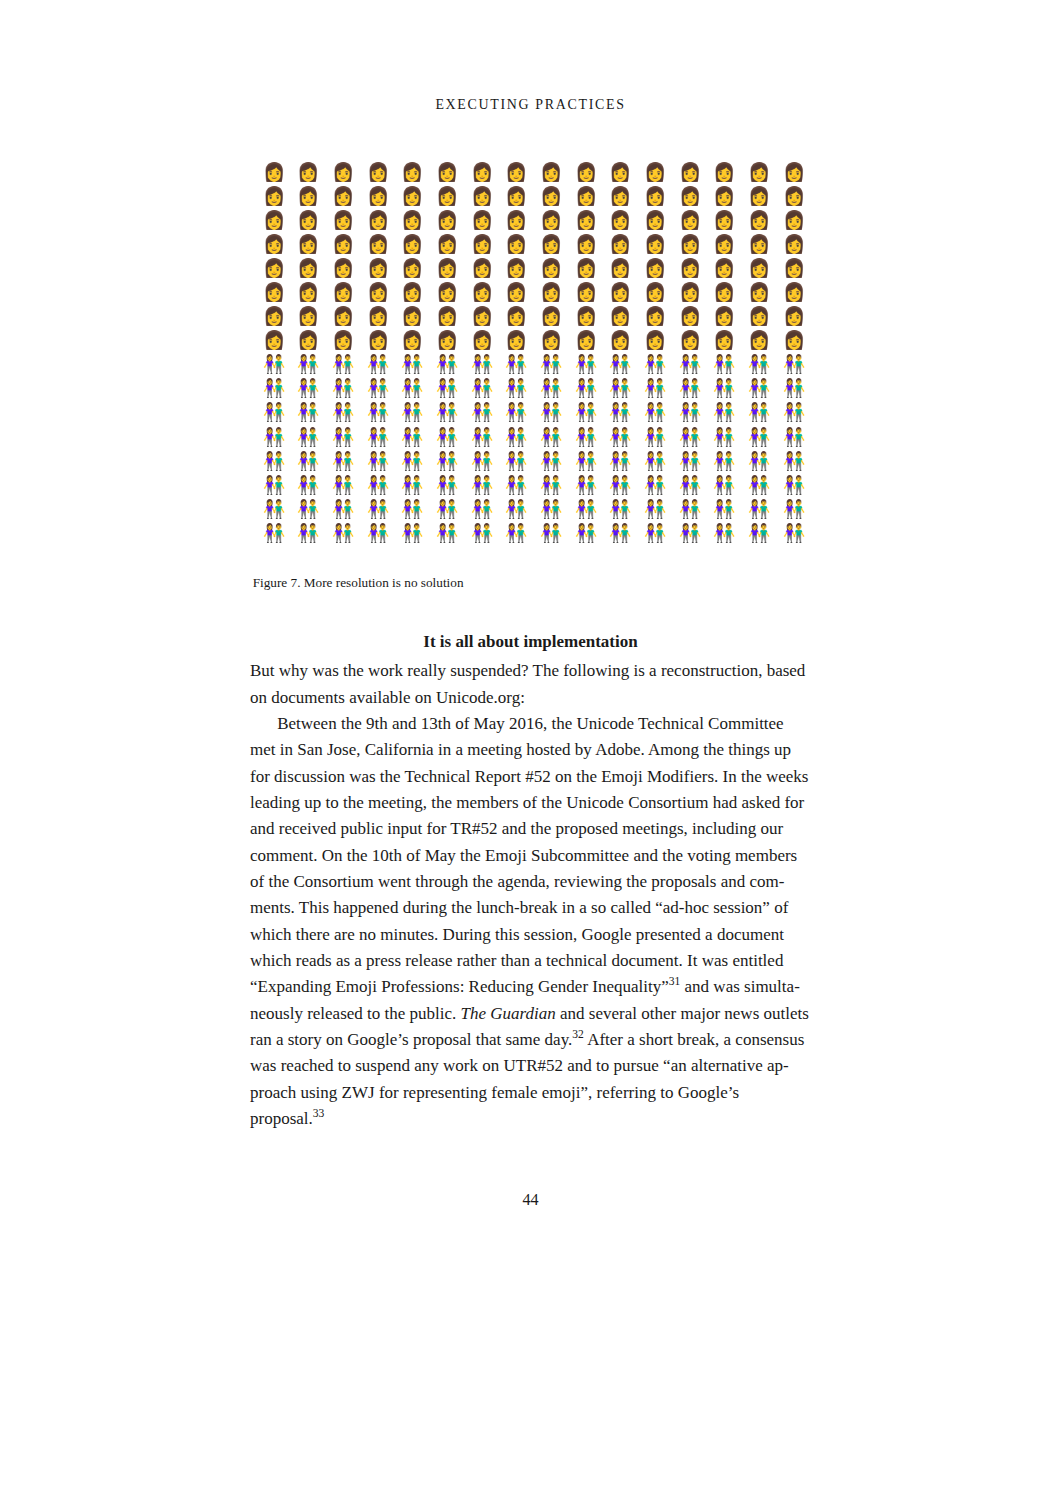Executing practices
👩 👩 👩 👩 👩 👩 👩 👩 👩 👩 👩 👩 👩 👩 👩 👩
👩 👩 👩 👩 👩 👩 👩 👩 👩 👩 👩 👩 👩 👩 👩 👩
👩 👩 👩 👩 👩 👩 👩 👩 👩 👩 👩 👩 👩 👩 👩 👩
👩 👩 👩 👩 👩 👩 👩 👩 👩 👩 👩 👩 👩 👩 👩 👩
👩 👩 👩 👩 👩 👩 👩 👩 👩 👩 👩 👩 👩 👩 👩 👩
👩 👩 👩 👩 👩 👩 👩 👩 👩 👩 👩 👩 👩 👩 👩 👩
👩 👩 👩 👩 👩 👩 👩 👩 👩 👩 👩 👩 👩 👩 👩 👩
👩 👩 👩 👩 👩 👩 👩 👩 👩 👩 👩 👩 👩 👩 👩 👩
👫 👫 👫 👫 👫 👫 👫 👫 👫 👫 👫 👫 👫 👫 👫 👫
👫 👫 👫 👫 👫 👫 👫 👫 👫 👫 👫 👫 👫 👫 👫 👫
👫 👫 👫 👫 👫 👫 👫 👫 👫 👫 👫 👫 👫 👫 👫 👫
👫 👫 👫 👫 👫 👫 👫 👫 👫 👫 👫 👫 👫 👫 👫 👫
👫 👫 👫 👫 👫 👫 👫 👫 👫 👫 👫 👫 👫 👫 👫 👫
👫 👫 👫 👫 👫 👫 👫 👫 👫 👫 👫 👫 👫 👫 👫 👫
👫 👫 👫 👫 👫 👫 👫 👫 👫 👫 👫 👫 👫 👫 👫 👫
👫 👫 👫 👫 👫 👫 👫 👫 👫 👫 👫 👫 👫 👫 👫 👫
Figure 7. More resolution is no solution
It is all about implementation
But why was the work really suspended? The following is a reconstruction, based on documents available on Unicode.org:
Between the 9th and 13th of May 2016, the Unicode Technical Committee met in San Jose, California in a meeting hosted by Adobe. Among the things up for discussion was the Technical Report #52 on the Emoji Modifiers. In the weeks leading up to the meeting, the members of the Unicode Consortium had asked for and received public input for TR#52 and the proposed meetings, including our comment. On the 10th of May the Emoji Subcommittee and the voting members of the Consortium went through the agenda, reviewing the proposals and comments. This happened during the lunch-break in a so called “ad-hoc session” of which there are no minutes. During this session, Google presented a document which reads as a press release rather than a technical document. It was entitled “Expanding Emoji Professions: Reducing Gender Inequality”31 and was simultaneously released to the public. The Guardian and several other major news outlets ran a story on Google’s proposal that same day.32 After a short break, a consensus was reached to suspend any work on UTR#52 and to pursue “an alternative approach using ZWJ for representing female emoji”, referring to Google’s proposal.33
44